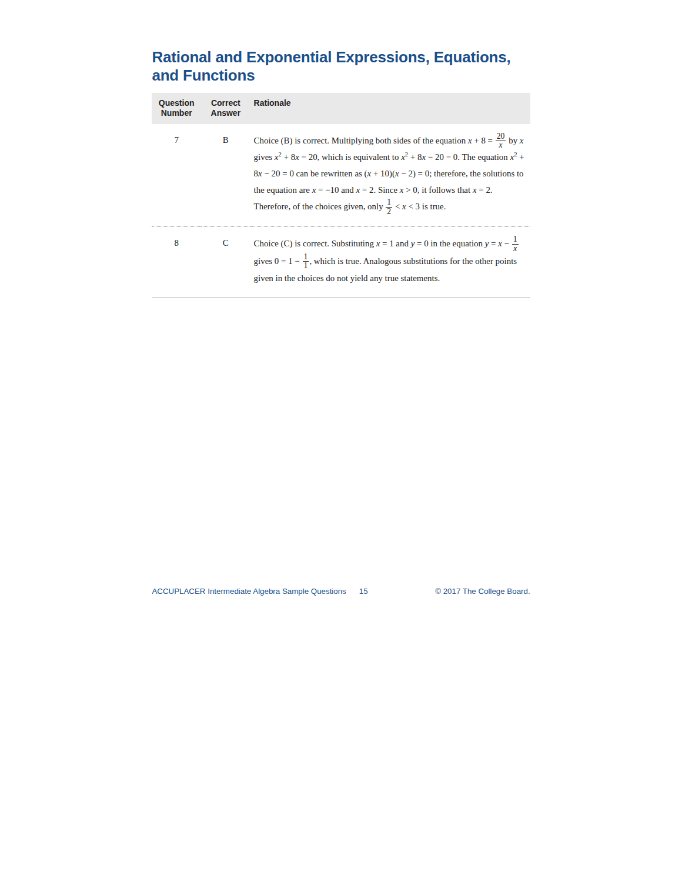Rational and Exponential Expressions, Equations, and Functions
| Question Number | Correct Answer | Rationale |
| --- | --- | --- |
| 7 | B | Choice (B) is correct. Multiplying both sides of the equation x + 8 = 20 x by x gives x 2 + 8 x = 20, which is equivalent to x 2 + 8 x − 20 = 0. The equation x 2 + 8 x − 20 = 0 can be rewritten as ( x + 10)( x − 2) = 0; therefore, the solutions to the equation are x = −10 and x = 2. Since x > 0, it follows that x = 2. Therefore, of the choices given, only 1 2 < x < 3 is true. |
| 8 | C | Choice (C) is correct. Substituting x = 1 and y = 0 in the equation y = x − 1 x gives 0 = 1 − 1 1 , which is true. Analogous substitutions for the other points given in the choices do not yield any true statements. |
ACCUPLACER Intermediate Algebra Sample Questions 15 © 2017 The College Board.